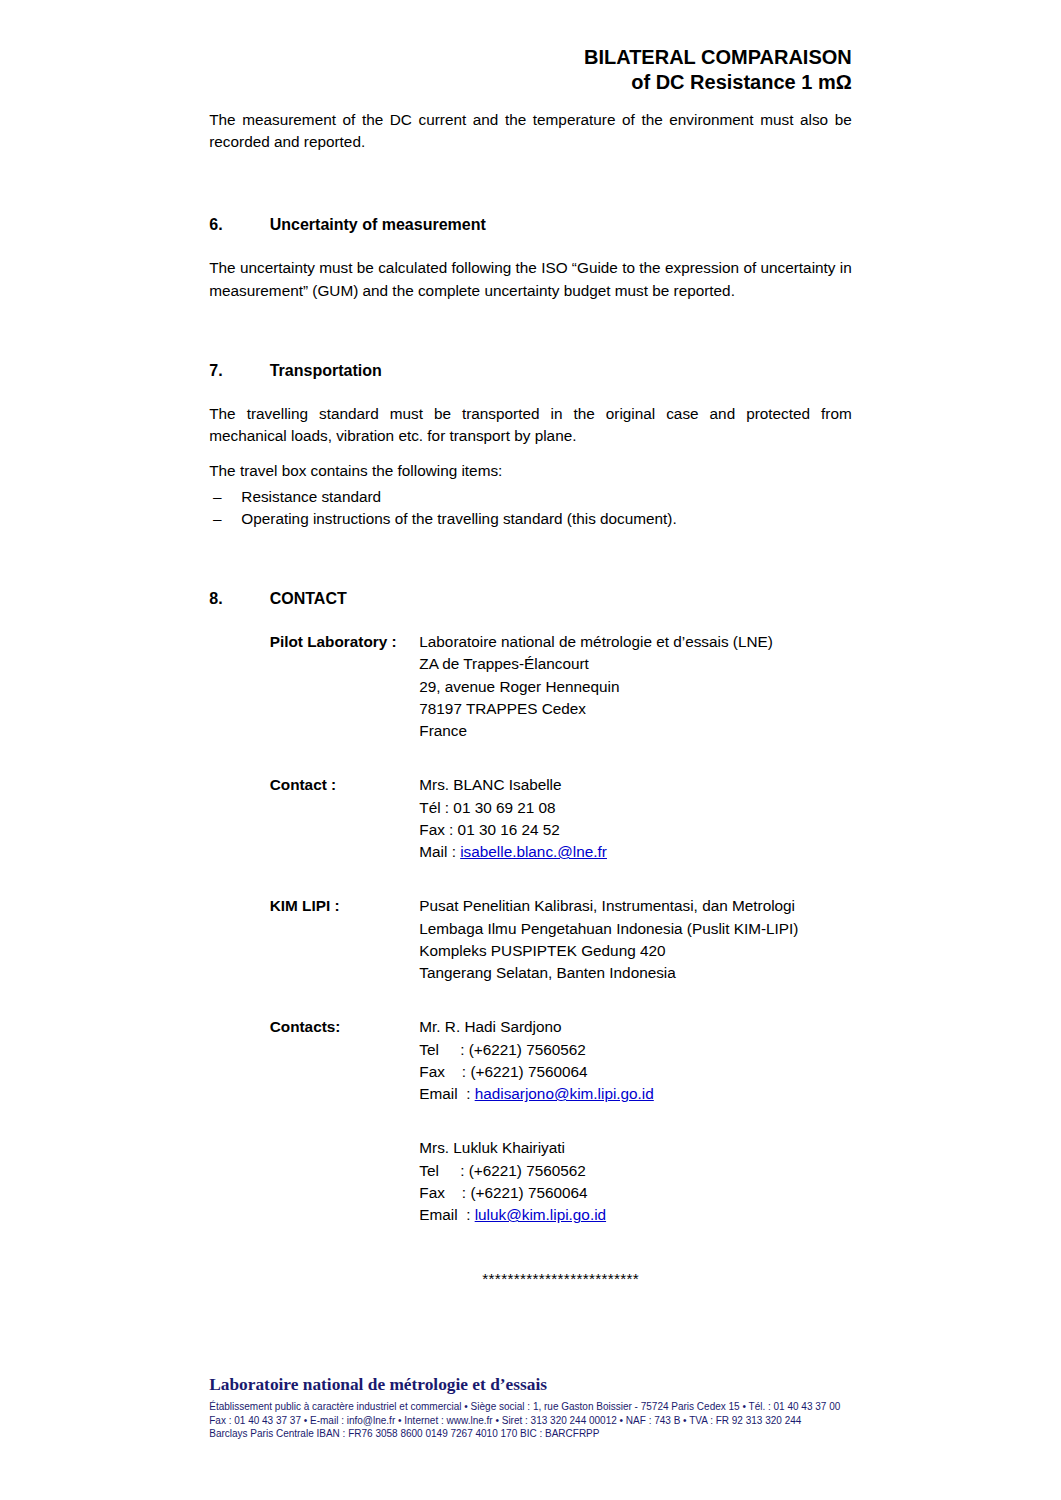BILATERAL COMPARAISON
of DC Resistance 1 mΩ
The measurement of the DC current and the temperature of the environment must also be recorded and reported.
6. Uncertainty of measurement
The uncertainty must be calculated following the ISO “Guide to the expression of uncertainty in measurement” (GUM) and the complete uncertainty budget must be reported.
7. Transportation
The travelling standard must be transported in the original case and protected from mechanical loads, vibration etc. for transport by plane.
The travel box contains the following items:
Resistance standard
Operating instructions of the travelling standard (this document).
8. CONTACT
| Pilot Laboratory : | Laboratoire national de métrologie et d’essais (LNE) ZA de Trappes-Élancourt 29, avenue Roger Hennequin 78197 TRAPPES Cedex France |
| Contact : | Mrs. BLANC Isabelle Tél : 01 30 69 21 08 Fax : 01 30 16 24 52 Mail : isabelle.blanc.@lne.fr |
| KIM LIPI : | Pusat Penelitian Kalibrasi, Instrumentasi, dan Metrologi Lembaga Ilmu Pengetahuan Indonesia (Puslit KIM-LIPI) Kompleks PUSPIPTEK Gedung 420 Tangerang Selatan, Banten Indonesia |
| Contacts: | Mr. R. Hadi Sardjono Tel : (+6221) 7560562 Fax : (+6221) 7560064 Email : hadisarjono@kim.lipi.go.id |
| | Mrs. Lukluk Khairiyati Tel : (+6221) 7560562 Fax : (+6221) 7560064 Email : luluk@kim.lipi.go.id |
*************************
Laboratoire national de métrologie et d’essais
Établissement public à caractère industriel et commercial • Siège social : 1, rue Gaston Boissier - 75724 Paris Cedex 15 • Tél. : 01 40 43 37 00
Fax : 01 40 43 37 37 • E-mail : info@lne.fr • Internet : www.lne.fr • Siret : 313 320 244 00012 • NAF : 743 B • TVA : FR 92 313 320 244
Barclays Paris Centrale IBAN : FR76 3058 8600 0149 7267 4010 170 BIC : BARCFRPP